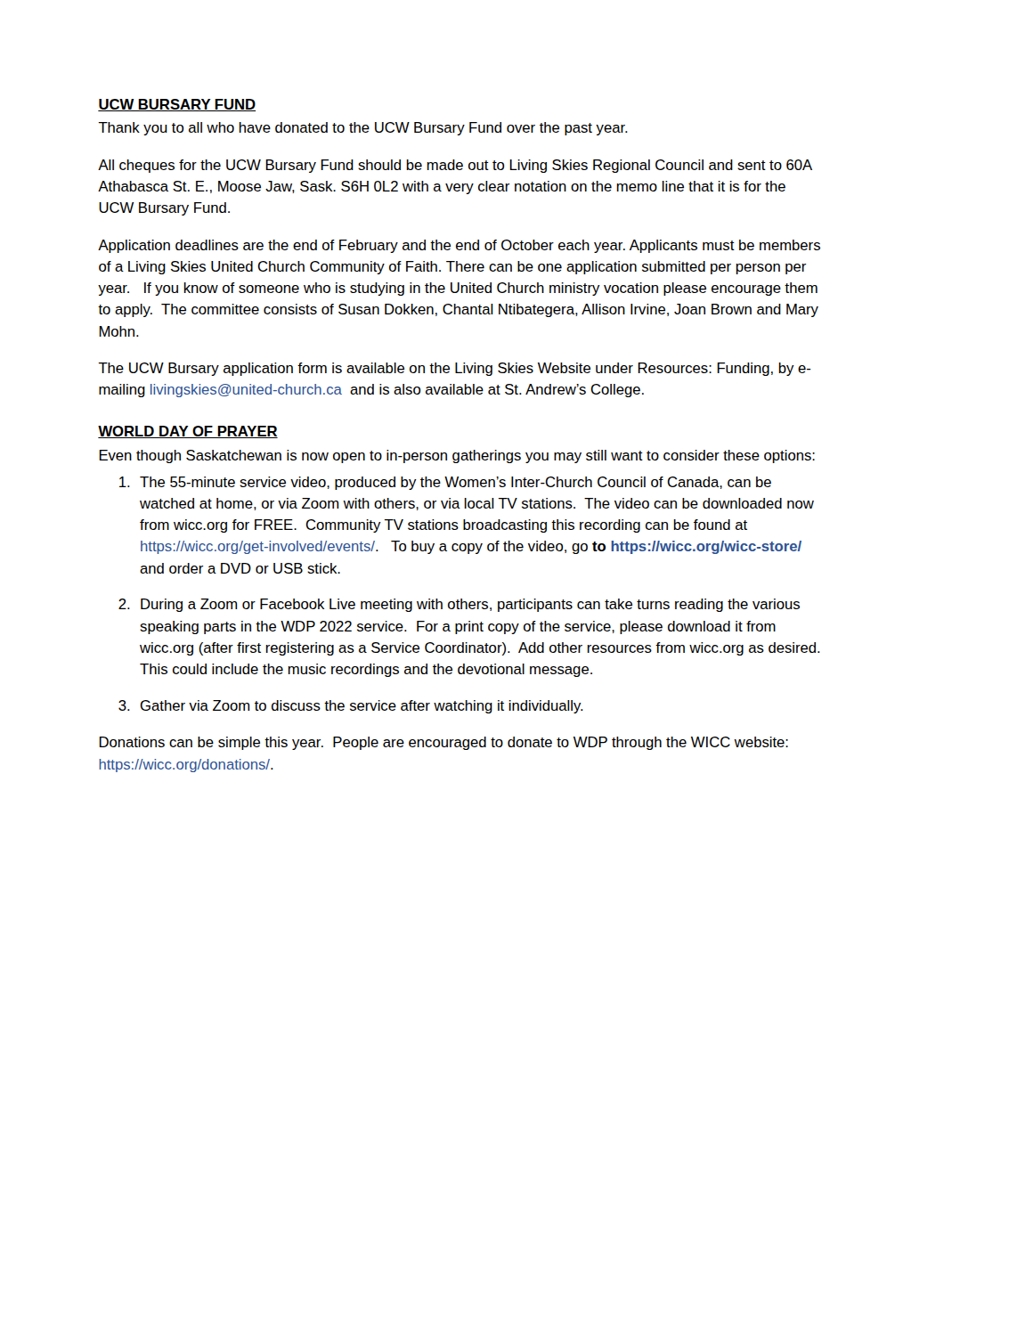UCW BURSARY FUND
Thank you to all who have donated to the UCW Bursary Fund over the past year.
All cheques for the UCW Bursary Fund should be made out to Living Skies Regional Council and sent to 60A Athabasca St. E., Moose Jaw, Sask. S6H 0L2 with a very clear notation on the memo line that it is for the UCW Bursary Fund.
Application deadlines are the end of February and the end of October each year. Applicants must be members of a Living Skies United Church Community of Faith. There can be one application submitted per person per year. If you know of someone who is studying in the United Church ministry vocation please encourage them to apply. The committee consists of Susan Dokken, Chantal Ntibategera, Allison Irvine, Joan Brown and Mary Mohn.
The UCW Bursary application form is available on the Living Skies Website under Resources: Funding, by e-mailing livingskies@united-church.ca and is also available at St. Andrew’s College.
WORLD DAY OF PRAYER
Even though Saskatchewan is now open to in-person gatherings you may still want to consider these options:
The 55-minute service video, produced by the Women’s Inter-Church Council of Canada, can be watched at home, or via Zoom with others, or via local TV stations. The video can be downloaded now from wicc.org for FREE. Community TV stations broadcasting this recording can be found at https://wicc.org/get-involved/events/. To buy a copy of the video, go to https://wicc.org/wicc-store/ and order a DVD or USB stick.
During a Zoom or Facebook Live meeting with others, participants can take turns reading the various speaking parts in the WDP 2022 service. For a print copy of the service, please download it from wicc.org (after first registering as a Service Coordinator). Add other resources from wicc.org as desired. This could include the music recordings and the devotional message.
Gather via Zoom to discuss the service after watching it individually.
Donations can be simple this year. People are encouraged to donate to WDP through the WICC website: https://wicc.org/donations/.